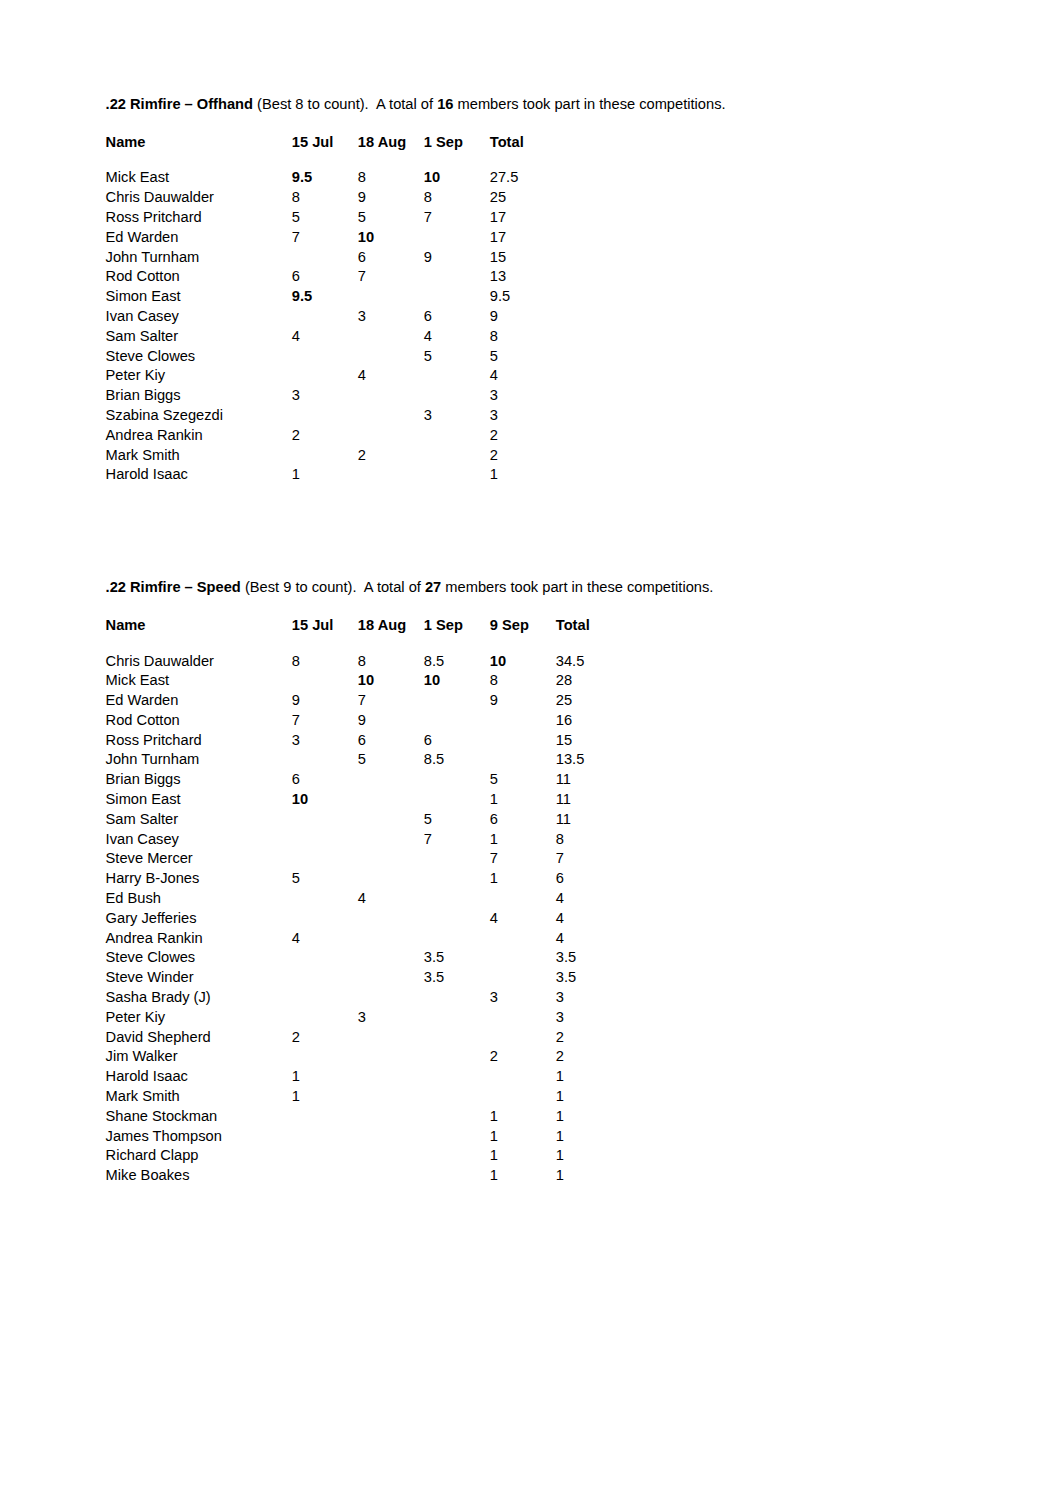.22 Rimfire – Offhand (Best 8 to count). A total of 16 members took part in these competitions.
| Name | 15 Jul | 18 Aug | 1 Sep | Total |
| --- | --- | --- | --- | --- |
| Mick East | 9.5 | 8 | 10 | 27.5 |
| Chris Dauwalder | 8 | 9 | 8 | 25 |
| Ross Pritchard | 5 | 5 | 7 | 17 |
| Ed Warden | 7 | 10 | | 17 |
| John Turnham | | 6 | 9 | 15 |
| Rod Cotton | 6 | 7 | | 13 |
| Simon East | 9.5 | | | 9.5 |
| Ivan Casey | | 3 | 6 | 9 |
| Sam Salter | 4 | | 4 | 8 |
| Steve Clowes | | | 5 | 5 |
| Peter Kiy | | 4 | | 4 |
| Brian Biggs | 3 | | | 3 |
| Szabina Szegezdi | | | 3 | 3 |
| Andrea Rankin | 2 | | | 2 |
| Mark Smith | | 2 | | 2 |
| Harold Isaac | 1 | | | 1 |
.22 Rimfire – Speed (Best 9 to count). A total of 27 members took part in these competitions.
| Name | 15 Jul | 18 Aug | 1 Sep | 9 Sep | Total |
| --- | --- | --- | --- | --- | --- |
| Chris Dauwalder | 8 | 8 | 8.5 | 10 | 34.5 |
| Mick East | | 10 | 10 | 8 | 28 |
| Ed Warden | 9 | 7 | | 9 | 25 |
| Rod Cotton | 7 | 9 | | | 16 |
| Ross Pritchard | 3 | 6 | 6 | | 15 |
| John Turnham | | 5 | 8.5 | | 13.5 |
| Brian Biggs | 6 | | | 5 | 11 |
| Simon East | 10 | | | 1 | 11 |
| Sam Salter | | | 5 | 6 | 11 |
| Ivan Casey | | | 7 | 1 | 8 |
| Steve Mercer | | | | 7 | 7 |
| Harry B-Jones | 5 | | | 1 | 6 |
| Ed Bush | | 4 | | | 4 |
| Gary Jefferies | | | | 4 | 4 |
| Andrea Rankin | 4 | | | | 4 |
| Steve Clowes | | | 3.5 | | 3.5 |
| Steve Winder | | | 3.5 | | 3.5 |
| Sasha Brady (J) | | | | 3 | 3 |
| Peter Kiy | | 3 | | | 3 |
| David Shepherd | 2 | | | | 2 |
| Jim Walker | | | | 2 | 2 |
| Harold Isaac | 1 | | | | 1 |
| Mark Smith | 1 | | | | 1 |
| Shane Stockman | | | | 1 | 1 |
| James Thompson | | | | 1 | 1 |
| Richard Clapp | | | | 1 | 1 |
| Mike Boakes | | | | 1 | 1 |